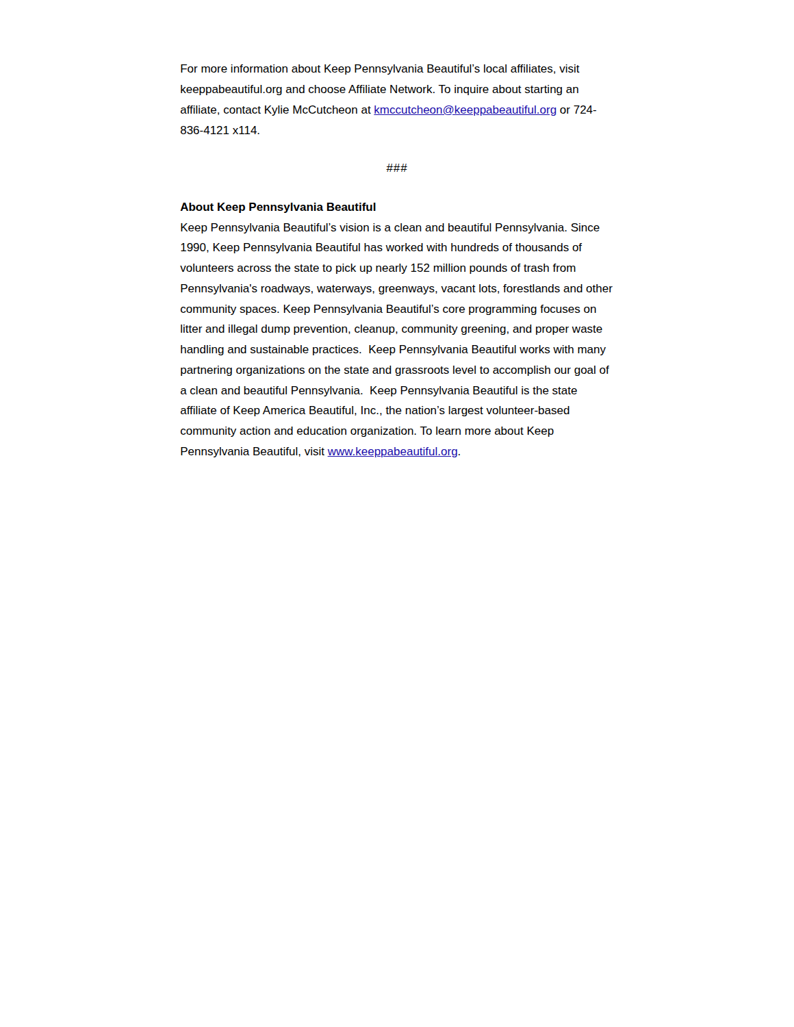For more information about Keep Pennsylvania Beautiful’s local affiliates, visit keeppabeautiful.org and choose Affiliate Network. To inquire about starting an affiliate, contact Kylie McCutcheon at kmccutcheon@keeppabeautiful.org or 724-836-4121 x114.
###
About Keep Pennsylvania Beautiful
Keep Pennsylvania Beautiful’s vision is a clean and beautiful Pennsylvania. Since 1990, Keep Pennsylvania Beautiful has worked with hundreds of thousands of volunteers across the state to pick up nearly 152 million pounds of trash from Pennsylvania's roadways, waterways, greenways, vacant lots, forestlands and other community spaces. Keep Pennsylvania Beautiful’s core programming focuses on litter and illegal dump prevention, cleanup, community greening, and proper waste handling and sustainable practices. Keep Pennsylvania Beautiful works with many partnering organizations on the state and grassroots level to accomplish our goal of a clean and beautiful Pennsylvania. Keep Pennsylvania Beautiful is the state affiliate of Keep America Beautiful, Inc., the nation’s largest volunteer-based community action and education organization. To learn more about Keep Pennsylvania Beautiful, visit www.keeppabeautiful.org.